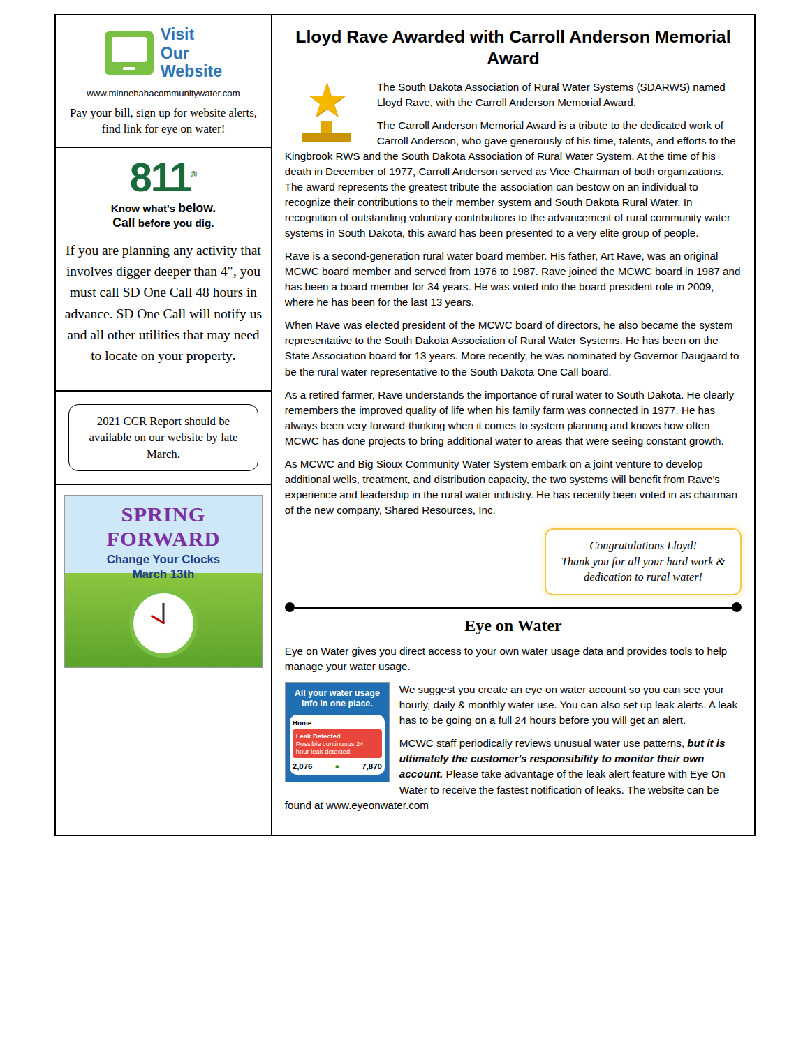Visit
Our
Website
www.minnehahacommunitywater.com
Pay your bill, sign up for website alerts, find link for eye on water!
811®
Know what's below.
Call before you dig.
If you are planning any activity that involves digger deeper than 4″, you must call SD One Call 48 hours in advance. SD One Call will notify us and all other utilities that may need to locate on your property.
2021 CCR Report should be available on our website by late March.
SPRING FORWARD
Change Your Clocks
March 13th
Lloyd Rave Awarded with Carroll Anderson Memorial Award
★
The South Dakota Association of Rural Water Systems (SDARWS) named Lloyd Rave, with the Carroll Anderson Memorial Award.
The Carroll Anderson Memorial Award is a tribute to the dedicated work of Carroll Anderson, who gave generously of his time, talents, and efforts to the Kingbrook RWS and the South Dakota Association of Rural Water System. At the time of his death in December of 1977, Carroll Anderson served as Vice-Chairman of both organizations. The award represents the greatest tribute the association can bestow on an individual to recognize their contributions to their member system and South Dakota Rural Water. In recognition of outstanding voluntary contributions to the advancement of rural community water systems in South Dakota, this award has been presented to a very elite group of people.
Rave is a second-generation rural water board member. His father, Art Rave, was an original MCWC board member and served from 1976 to 1987. Rave joined the MCWC board in 1987 and has been a board member for 34 years. He was voted into the board president role in 2009, where he has been for the last 13 years.
When Rave was elected president of the MCWC board of directors, he also became the system representative to the South Dakota Association of Rural Water Systems. He has been on the State Association board for 13 years. More recently, he was nominated by Governor Daugaard to be the rural water representative to the South Dakota One Call board.
As a retired farmer, Rave understands the importance of rural water to South Dakota. He clearly remembers the improved quality of life when his family farm was connected in 1977. He has always been very forward-thinking when it comes to system planning and knows how often MCWC has done projects to bring additional water to areas that were seeing constant growth.
As MCWC and Big Sioux Community Water System embark on a joint venture to develop additional wells, treatment, and distribution capacity, the two systems will benefit from Rave's experience and leadership in the rural water industry. He has recently been voted in as chairman of the new company, Shared Resources, Inc.
Congratulations Lloyd!
Thank you for all your hard work & dedication to rural water!
Eye on Water
Eye on Water gives you direct access to your own water usage data and provides tools to help manage your water usage.
All your water usage info in one place.
Home
Leak Detected
Possible continuous 24 hour leak detected.
2,076 ● 7,870
We suggest you create an eye on water account so you can see your hourly, daily & monthly water use. You can also set up leak alerts. A leak has to be going on a full 24 hours before you will get an alert.
MCWC staff periodically reviews unusual water use patterns, but it is ultimately the customer's responsibility to monitor their own account. Please take advantage of the leak alert feature with Eye On Water to receive the fastest notification of leaks. The website can be found at www.eyeonwater.com